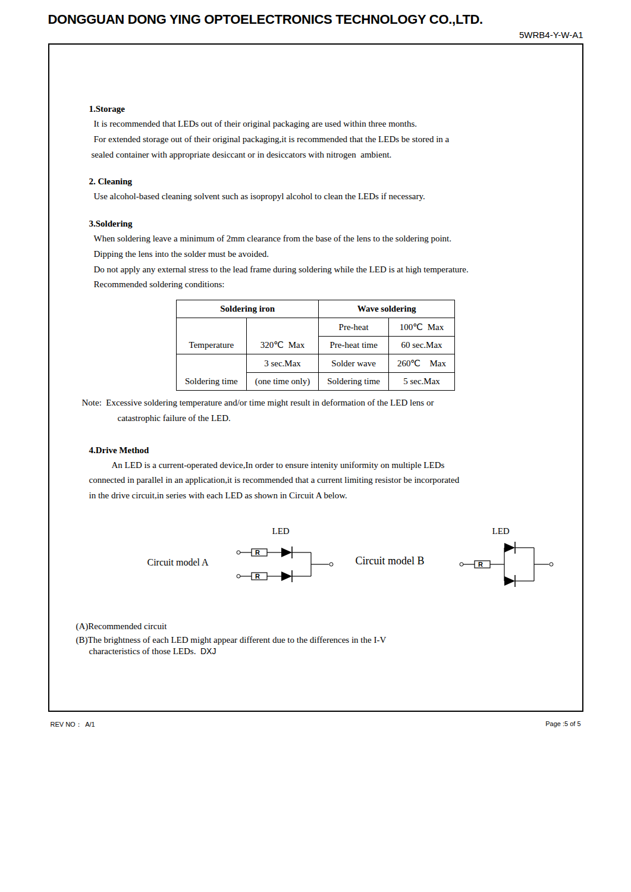DONGGUAN DONG YING OPTOELECTRONICS TECHNOLOGY CO.,LTD.
5WRB4-Y-W-A1
1.Storage
It is recommended that LEDs out of their original packaging are used within three months.
For extended storage out of their original packaging,it is recommended that the LEDs be stored in a
sealed container with appropriate desiccant or in desiccators with nitrogen ambient.
2. Cleaning
Use alcohol-based cleaning solvent such as isopropyl alcohol to clean the LEDs if necessary.
3.Soldering
When soldering leave a minimum of 2mm clearance from the base of the lens to the soldering point.
Dipping the lens into the solder must be avoided.
Do not apply any external stress to the lead frame during soldering while the LED is at high temperature.
Recommended soldering conditions:
| Soldering iron | Wave soldering |
| --- | --- |
| Temperature | 320℃ Max | Pre-heat | 100℃ Max |
| Pre-heat time | 60 sec.Max |
| Soldering time | 3 sec.Max | Solder wave | 260℃ Max |
| (one time only) | Soldering time | 5 sec.Max |
Note: Excessive soldering temperature and/or time might result in deformation of the LED lens or
catastrophic failure of the LED.
4.Drive Method
An LED is a current-operated device,In order to ensure intenity uniformity on multiple LEDs
connected in parallel in an application,it is recommended that a current limiting resistor be incorporated
in the drive circuit,in series with each LED as shown in Circuit A below.
LED LED Circuit model A Circuit model B R R R
(A)Recommended circuit
(B)The brightness of each LED might appear different due to the differences in the I-V
characteristics of those LEDs. DXJ
REV NO： A/1 Page :5 of 5